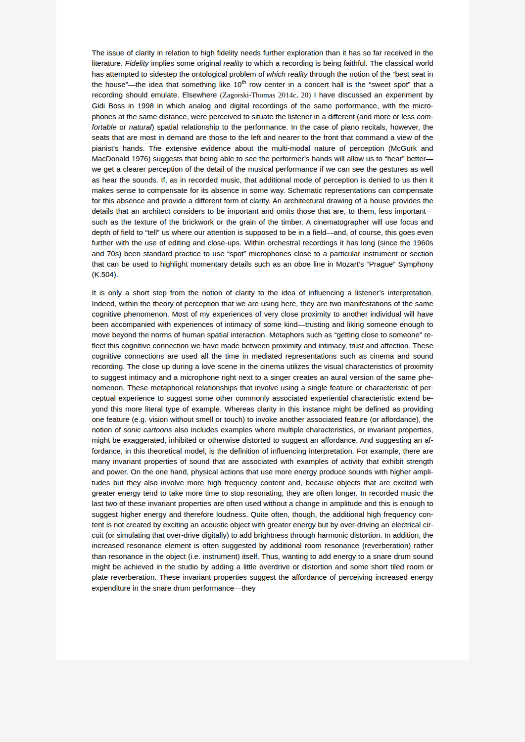The issue of clarity in relation to high fidelity needs further exploration than it has so far received in the literature. Fidelity implies some original reality to which a recording is being faithful. The classical world has attempted to sidestep the ontological problem of which reality through the notion of the “best seat in the house”—the idea that something like 10th row center in a concert hall is the “sweet spot” that a recording should emulate. Elsewhere (Zagorski-Thomas 2014c, 20) I have discussed an experiment by Gidi Boss in 1998 in which analog and digital recordings of the same performance, with the microphones at the same distance, were perceived to situate the listener in a different (and more or less comfortable or natural) spatial relationship to the performance. In the case of piano recitals, however, the seats that are most in demand are those to the left and nearer to the front that command a view of the pianist’s hands. The extensive evidence about the multi-modal nature of perception (McGurk and MacDonald 1976) suggests that being able to see the performer’s hands will allow us to “hear” better—we get a clearer perception of the detail of the musical performance if we can see the gestures as well as hear the sounds. If, as in recorded music, that additional mode of perception is denied to us then it makes sense to compensate for its absence in some way. Schematic representations can compensate for this absence and provide a different form of clarity. An architectural drawing of a house provides the details that an architect considers to be important and omits those that are, to them, less important—such as the texture of the brickwork or the grain of the timber. A cinematographer will use focus and depth of field to “tell” us where our attention is supposed to be in a field—and, of course, this goes even further with the use of editing and close-ups. Within orchestral recordings it has long (since the 1960s and 70s) been standard practice to use “spot” microphones close to a particular instrument or section that can be used to highlight momentary details such as an oboe line in Mozart’s “Prague” Symphony (K.504).
It is only a short step from the notion of clarity to the idea of influencing a listener’s interpretation. Indeed, within the theory of perception that we are using here, they are two manifestations of the same cognitive phenomenon. Most of my experiences of very close proximity to another individual will have been accompanied with experiences of intimacy of some kind—trusting and liking someone enough to move beyond the norms of human spatial interaction. Metaphors such as “getting close to someone” reflect this cognitive connection we have made between proximity and intimacy, trust and affection. These cognitive connections are used all the time in mediated representations such as cinema and sound recording. The close up during a love scene in the cinema utilizes the visual characteristics of proximity to suggest intimacy and a microphone right next to a singer creates an aural version of the same phenomenon. These metaphorical relationships that involve using a single feature or characteristic of perceptual experience to suggest some other commonly associated experiential characteristic extend beyond this more literal type of example. Whereas clarity in this instance might be defined as providing one feature (e.g. vision without smell or touch) to invoke another associated feature (or affordance), the notion of sonic cartoons also includes examples where multiple characteristics, or invariant properties, might be exaggerated, inhibited or otherwise distorted to suggest an affordance. And suggesting an affordance, in this theoretical model, is the definition of influencing interpretation. For example, there are many invariant properties of sound that are associated with examples of activity that exhibit strength and power. On the one hand, physical actions that use more energy produce sounds with higher amplitudes but they also involve more high frequency content and, because objects that are excited with greater energy tend to take more time to stop resonating, they are often longer. In recorded music the last two of these invariant properties are often used without a change in amplitude and this is enough to suggest higher energy and therefore loudness. Quite often, though, the additional high frequency content is not created by exciting an acoustic object with greater energy but by over-driving an electrical circuit (or simulating that over-drive digitally) to add brightness through harmonic distortion. In addition, the increased resonance element is often suggested by additional room resonance (reverberation) rather than resonance in the object (i.e. instrument) itself. Thus, wanting to add energy to a snare drum sound might be achieved in the studio by adding a little overdrive or distortion and some short tiled room or plate reverberation. These invariant properties suggest the affordance of perceiving increased energy expenditure in the snare drum performance—they